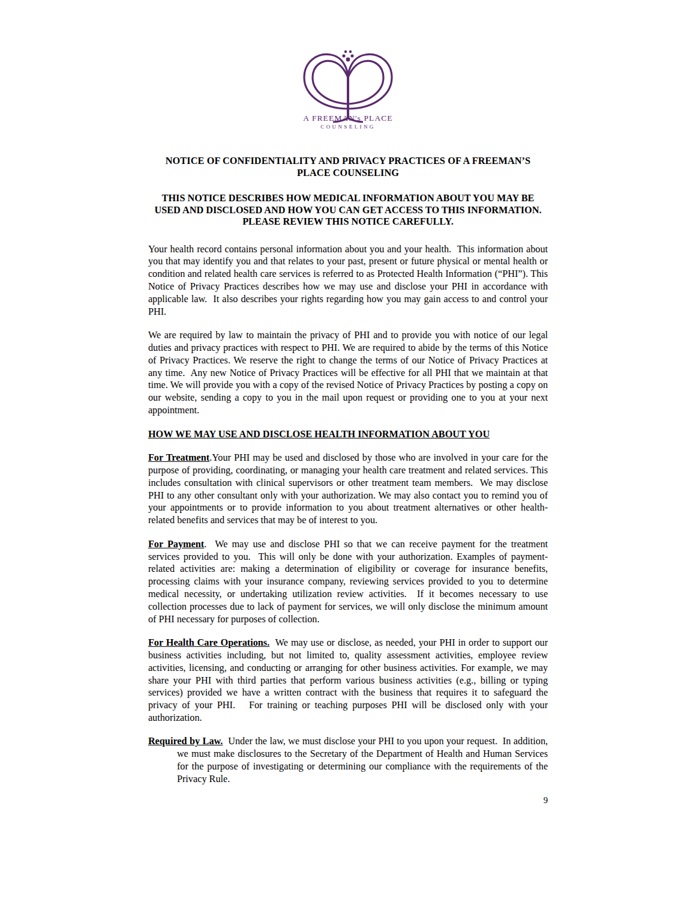A FREEMAN's PLACE COUNSELING
NOTICE OF CONFIDENTIALITY AND PRIVACY PRACTICES OF A FREEMAN’S PLACE COUNSELING
THIS NOTICE DESCRIBES HOW MEDICAL INFORMATION ABOUT YOU MAY BE USED AND DISCLOSED AND HOW YOU CAN GET ACCESS TO THIS INFORMATION.
PLEASE REVIEW THIS NOTICE CAREFULLY.
Your health record contains personal information about you and your health. This information about you that may identify you and that relates to your past, present or future physical or mental health or condition and related health care services is referred to as Protected Health Information (“PHI”). This Notice of Privacy Practices describes how we may use and disclose your PHI in accordance with applicable law. It also describes your rights regarding how you may gain access to and control your PHI.
We are required by law to maintain the privacy of PHI and to provide you with notice of our legal duties and privacy practices with respect to PHI. We are required to abide by the terms of this Notice of Privacy Practices. We reserve the right to change the terms of our Notice of Privacy Practices at any time. Any new Notice of Privacy Practices will be effective for all PHI that we maintain at that time. We will provide you with a copy of the revised Notice of Privacy Practices by posting a copy on our website, sending a copy to you in the mail upon request or providing one to you at your next appointment.
HOW WE MAY USE AND DISCLOSE HEALTH INFORMATION ABOUT YOU
For Treatment.Your PHI may be used and disclosed by those who are involved in your care for the purpose of providing, coordinating, or managing your health care treatment and related services. This includes consultation with clinical supervisors or other treatment team members. We may disclose PHI to any other consultant only with your authorization. We may also contact you to remind you of your appointments or to provide information to you about treatment alternatives or other health-related benefits and services that may be of interest to you.
For Payment. We may use and disclose PHI so that we can receive payment for the treatment services provided to you. This will only be done with your authorization. Examples of payment-related activities are: making a determination of eligibility or coverage for insurance benefits, processing claims with your insurance company, reviewing services provided to you to determine medical necessity, or undertaking utilization review activities. If it becomes necessary to use collection processes due to lack of payment for services, we will only disclose the minimum amount of PHI necessary for purposes of collection.
For Health Care Operations. We may use or disclose, as needed, your PHI in order to support our business activities including, but not limited to, quality assessment activities, employee review activities, licensing, and conducting or arranging for other business activities. For example, we may share your PHI with third parties that perform various business activities (e.g., billing or typing services) provided we have a written contract with the business that requires it to safeguard the privacy of your PHI. For training or teaching purposes PHI will be disclosed only with your authorization.
Required by Law. Under the law, we must disclose your PHI to you upon your request. In addition, we must make disclosures to the Secretary of the Department of Health and Human Services for the purpose of investigating or determining our compliance with the requirements of the Privacy Rule.
9